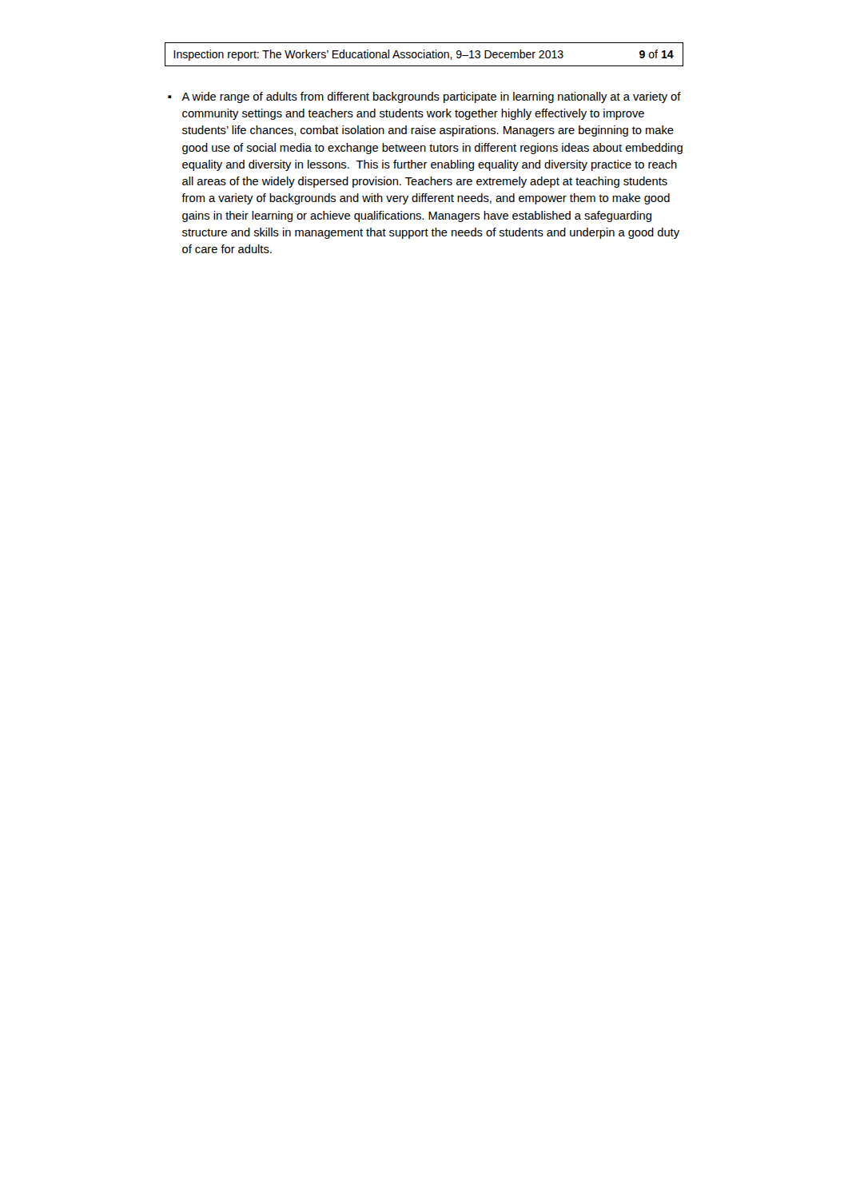Inspection report: The Workers’ Educational Association, 9–13 December 2013 9 of 14
A wide range of adults from different backgrounds participate in learning nationally at a variety of community settings and teachers and students work together highly effectively to improve students’ life chances, combat isolation and raise aspirations. Managers are beginning to make good use of social media to exchange between tutors in different regions ideas about embedding equality and diversity in lessons. This is further enabling equality and diversity practice to reach all areas of the widely dispersed provision. Teachers are extremely adept at teaching students from a variety of backgrounds and with very different needs, and empower them to make good gains in their learning or achieve qualifications. Managers have established a safeguarding structure and skills in management that support the needs of students and underpin a good duty of care for adults.